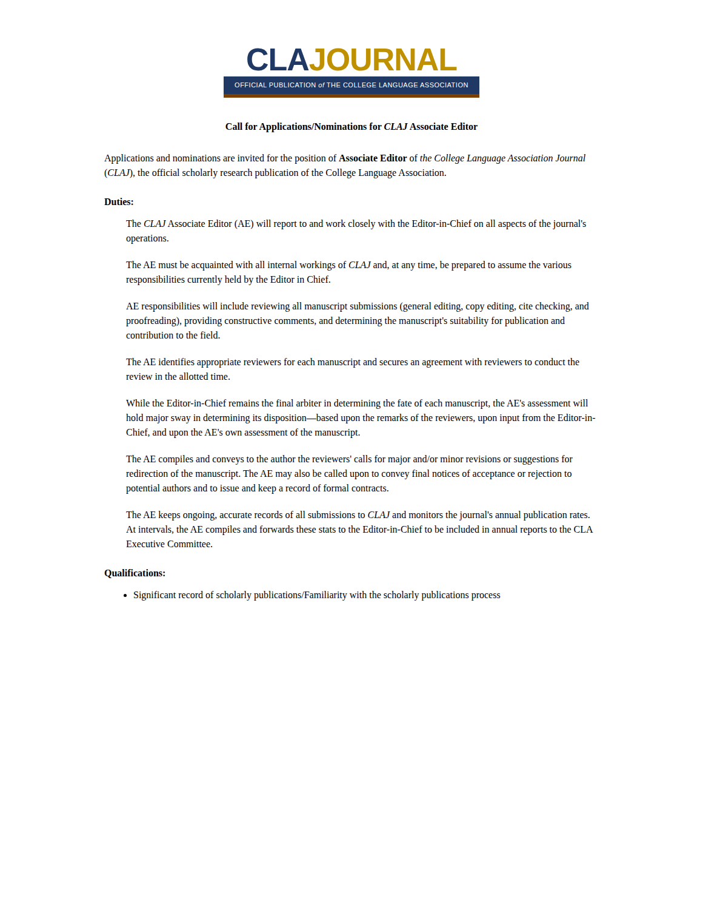CLAJOURNAL
OFFICIAL PUBLICATION of THE COLLEGE LANGUAGE ASSOCIATION
Call for Applications/Nominations for CLAJ Associate Editor
Applications and nominations are invited for the position of Associate Editor of the College Language Association Journal (CLAJ), the official scholarly research publication of the College Language Association.
Duties:
The CLAJ Associate Editor (AE) will report to and work closely with the Editor-in-Chief on all aspects of the journal's operations.
The AE must be acquainted with all internal workings of CLAJ and, at any time, be prepared to assume the various responsibilities currently held by the Editor in Chief.
AE responsibilities will include reviewing all manuscript submissions (general editing, copy editing, cite checking, and proofreading), providing constructive comments, and determining the manuscript's suitability for publication and contribution to the field.
The AE identifies appropriate reviewers for each manuscript and secures an agreement with reviewers to conduct the review in the allotted time.
While the Editor-in-Chief remains the final arbiter in determining the fate of each manuscript, the AE's assessment will hold major sway in determining its disposition—based upon the remarks of the reviewers, upon input from the Editor-in-Chief, and upon the AE's own assessment of the manuscript.
The AE compiles and conveys to the author the reviewers' calls for major and/or minor revisions or suggestions for redirection of the manuscript. The AE may also be called upon to convey final notices of acceptance or rejection to potential authors and to issue and keep a record of formal contracts.
The AE keeps ongoing, accurate records of all submissions to CLAJ and monitors the journal's annual publication rates. At intervals, the AE compiles and forwards these stats to the Editor-in-Chief to be included in annual reports to the CLA Executive Committee.
Qualifications:
Significant record of scholarly publications/Familiarity with the scholarly publications process